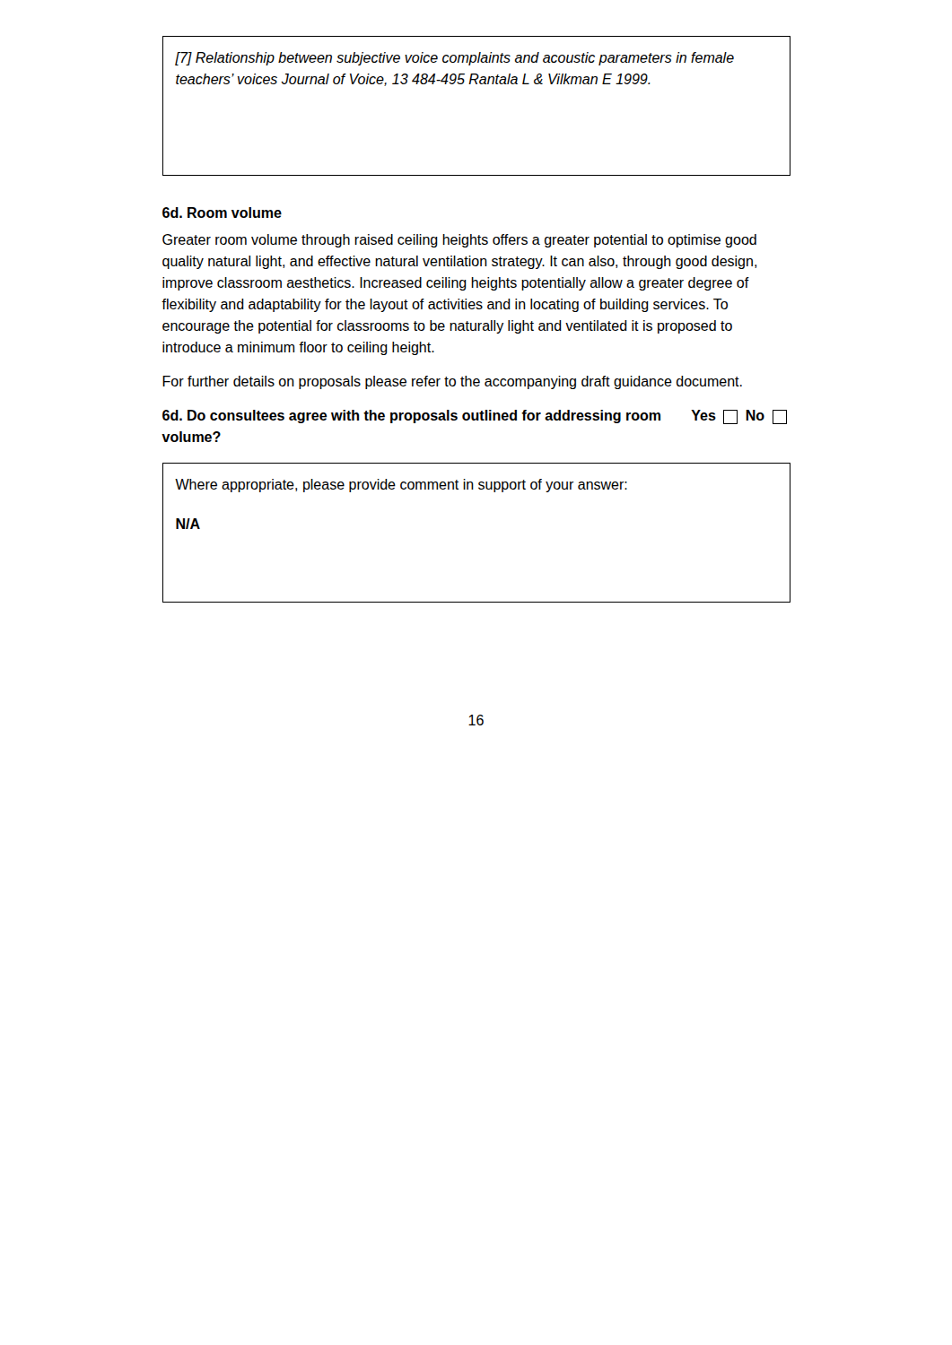[7] Relationship between subjective voice complaints and acoustic parameters in female teachers’ voices Journal of Voice, 13 484-495 Rantala L & Vilkman E 1999.
6d. Room volume
Greater room volume through raised ceiling heights offers a greater potential to optimise good quality natural light, and effective natural ventilation strategy. It can also, through good design, improve classroom aesthetics. Increased ceiling heights potentially allow a greater degree of flexibility and adaptability for the layout of activities and in locating of building services. To encourage the potential for classrooms to be naturally light and ventilated it is proposed to introduce a minimum floor to ceiling height.
For further details on proposals please refer to the accompanying draft guidance document.
6d. Do consultees agree with the proposals outlined for addressing room volume? Yes No
Where appropriate, please provide comment in support of your answer:
N/A
16